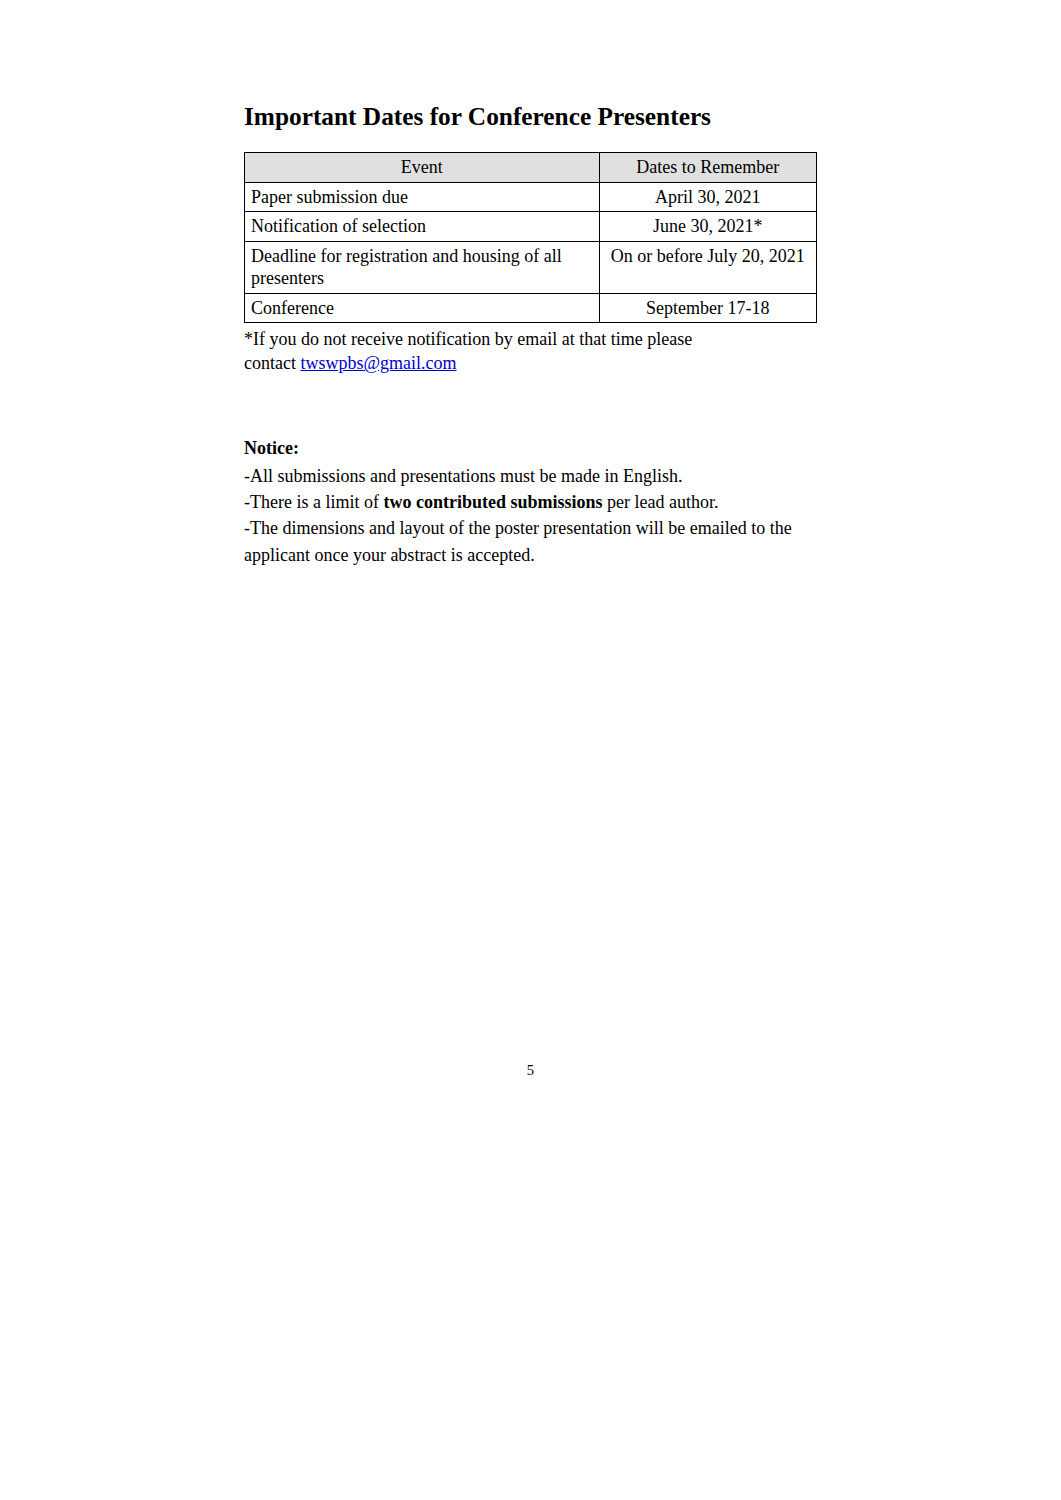Important Dates for Conference Presenters
| Event | Dates to Remember |
| --- | --- |
| Paper submission due | April 30, 2021 |
| Notification of selection | June 30, 2021* |
| Deadline for registration and housing of all presenters | On or before July 20, 2021 |
| Conference | September 17-18 |
*If you do not receive notification by email at that time please
contact twswpbs@gmail.com
Notice:
-All submissions and presentations must be made in English.
-There is a limit of two contributed submissions per lead author.
-The dimensions and layout of the poster presentation will be emailed to the applicant once your abstract is accepted.
5